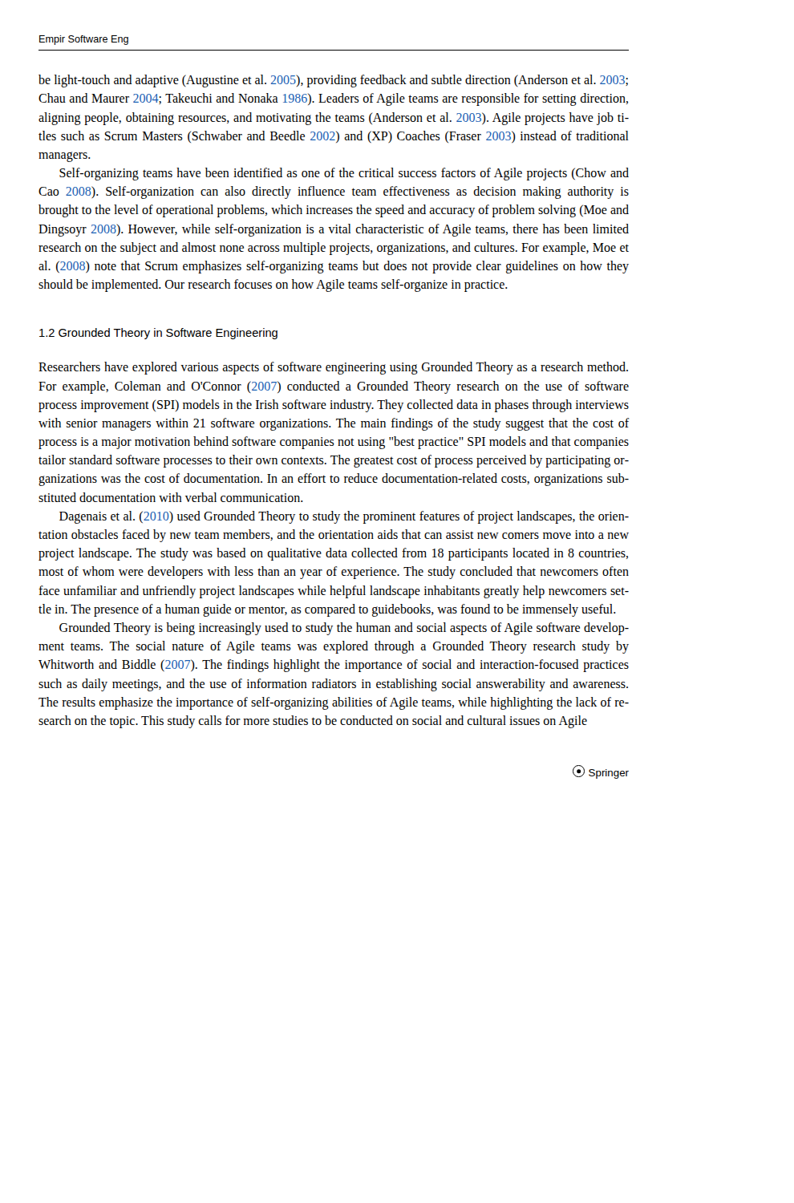Empir Software Eng
be light-touch and adaptive (Augustine et al. 2005), providing feedback and subtle direction (Anderson et al. 2003; Chau and Maurer 2004; Takeuchi and Nonaka 1986). Leaders of Agile teams are responsible for setting direction, aligning people, obtaining resources, and motivating the teams (Anderson et al. 2003). Agile projects have job titles such as Scrum Masters (Schwaber and Beedle 2002) and (XP) Coaches (Fraser 2003) instead of traditional managers.
Self-organizing teams have been identified as one of the critical success factors of Agile projects (Chow and Cao 2008). Self-organization can also directly influence team effectiveness as decision making authority is brought to the level of operational problems, which increases the speed and accuracy of problem solving (Moe and Dingsoyr 2008). However, while self-organization is a vital characteristic of Agile teams, there has been limited research on the subject and almost none across multiple projects, organizations, and cultures. For example, Moe et al. (2008) note that Scrum emphasizes self-organizing teams but does not provide clear guidelines on how they should be implemented. Our research focuses on how Agile teams self-organize in practice.
1.2 Grounded Theory in Software Engineering
Researchers have explored various aspects of software engineering using Grounded Theory as a research method. For example, Coleman and O'Connor (2007) conducted a Grounded Theory research on the use of software process improvement (SPI) models in the Irish software industry. They collected data in phases through interviews with senior managers within 21 software organizations. The main findings of the study suggest that the cost of process is a major motivation behind software companies not using "best practice" SPI models and that companies tailor standard software processes to their own contexts. The greatest cost of process perceived by participating organizations was the cost of documentation. In an effort to reduce documentation-related costs, organizations substituted documentation with verbal communication.
Dagenais et al. (2010) used Grounded Theory to study the prominent features of project landscapes, the orientation obstacles faced by new team members, and the orientation aids that can assist new comers move into a new project landscape. The study was based on qualitative data collected from 18 participants located in 8 countries, most of whom were developers with less than an year of experience. The study concluded that newcomers often face unfamiliar and unfriendly project landscapes while helpful landscape inhabitants greatly help newcomers settle in. The presence of a human guide or mentor, as compared to guidebooks, was found to be immensely useful.
Grounded Theory is being increasingly used to study the human and social aspects of Agile software development teams. The social nature of Agile teams was explored through a Grounded Theory research study by Whitworth and Biddle (2007). The findings highlight the importance of social and interaction-focused practices such as daily meetings, and the use of information radiators in establishing social answerability and awareness. The results emphasize the importance of self-organizing abilities of Agile teams, while highlighting the lack of research on the topic. This study calls for more studies to be conducted on social and cultural issues on Agile
Springer